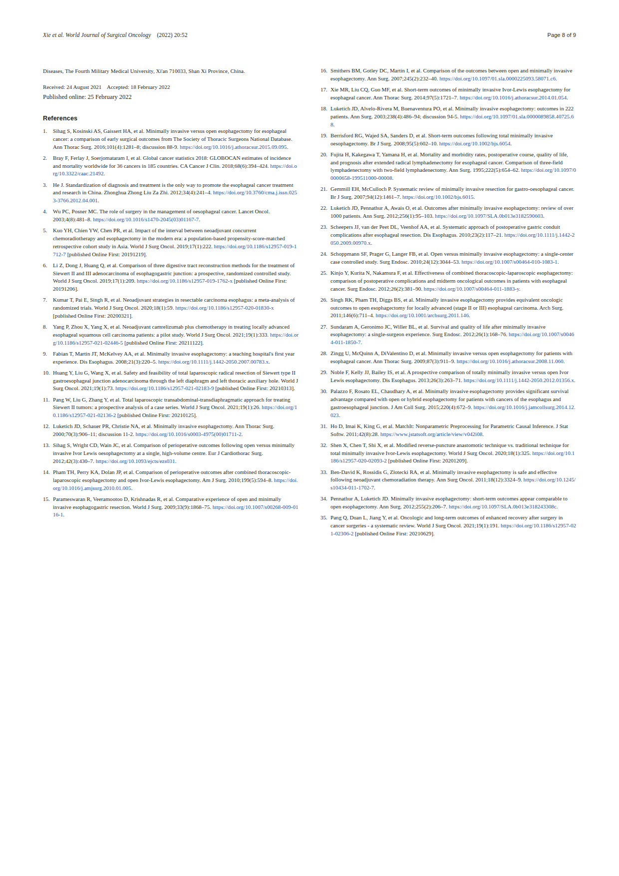Xie et al. World Journal of Surgical Oncology (2022) 20:52
Page 8 of 9
Diseases, The Fourth Military Medical University, Xi'an 710033, Shan Xi Province, China.
Received: 24 August 2021 Accepted: 18 February 2022 Published online: 25 February 2022
References
Sihag S, Kosinski AS, Gaissert HA, et al. Minimally invasive versus open esophagectomy for esophageal cancer: a comparison of early surgical outcomes from The Society of Thoracic Surgeons National Database. Ann Thorac Surg. 2016;101(4):1281–8; discussion 88-9. https://doi.org/10.1016/j.athoracsur.2015.09.095.
Bray F, Ferlay J, Soerjomataram I, et al. Global cancer statistics 2018: GLOBOCAN estimates of incidence and mortality worldwide for 36 cancers in 185 countries. CA Cancer J Clin. 2018;68(6):394–424. https://doi.org/10.3322/caac.21492.
He J. Standardization of diagnosis and treatment is the only way to promote the esophageal cancer treatment and research in China. Zhonghua Zhong Liu Za Zhi. 2012;34(4):241–4. https://doi.org/10.3760/cma.j.issn.0253-3766.2012.04.001.
Wu PC, Posner MC. The role of surgery in the management of oesophageal cancer. Lancet Oncol. 2003;4(8):481–8. https://doi.org/10.1016/s1470-2045(03)01167-7.
Kuo YH, Chien YW, Chen PR, et al. Impact of the interval between neoadjuvant concurrent chemoradiotherapy and esophagectomy in the modern era: a population-based propensity-score-matched retrospective cohort study in Asia. World J Surg Oncol. 2019;17(1):222. https://doi.org/10.1186/s12957-019-1712-7 [published Online First: 20191219].
Li Z, Dong J, Huang Q, et al. Comparison of three digestive tract reconstruction methods for the treatment of Siewert II and III adenocarcinoma of esophagogastric junction: a prospective, randomized controlled study. World J Surg Oncol. 2019;17(1):209. https://doi.org/10.1186/s12957-019-1762-x [published Online First: 20191206].
Kumar T, Pai E, Singh R, et al. Neoadjuvant strategies in resectable carcinoma esophagus: a meta-analysis of randomized trials. World J Surg Oncol. 2020;18(1):59. https://doi.org/10.1186/s12957-020-01830-x [published Online First: 20200321].
Yang P, Zhou X, Yang X, et al. Neoadjuvant camrelizumab plus chemotherapy in treating locally advanced esophageal squamous cell carcinoma patients: a pilot study. World J Surg Oncol. 2021;19(1):333. https://doi.org/10.1186/s12957-021-02446-5 [published Online First: 20211122].
Fabian T, Martin JT, McKelvey AA, et al. Minimally invasive esophagectomy: a teaching hospital's first year experience. Dis Esophagus. 2008;21(3):220–5. https://doi.org/10.1111/j.1442-2050.2007.00783.x.
Huang Y, Liu G, Wang X, et al. Safety and feasibility of total laparoscopic radical resection of Siewert type II gastroesophageal junction adenocarcinoma through the left diaphragm and left thoracic auxiliary hole. World J Surg Oncol. 2021;19(1):73. https://doi.org/10.1186/s12957-021-02183-9 [published Online First: 20210313].
Pang W, Liu G, Zhang Y, et al. Total laparoscopic transabdominal-transdiaphragmatic approach for treating Siewert II tumors: a prospective analysis of a case series. World J Surg Oncol. 2021;19(1):26. https://doi.org/10.1186/s12957-021-02136-2 [published Online First: 20210125].
Luketich JD, Schauer PR, Christie NA, et al. Minimally invasive esophagectomy. Ann Thorac Surg. 2000;70(3):906–11; discussion 11-2. https://doi.org/10.1016/s0003-4975(00)01711-2.
Sihag S, Wright CD, Wain JC, et al. Comparison of perioperative outcomes following open versus minimally invasive Ivor Lewis oesophagectomy at a single, high-volume centre. Eur J Cardiothorac Surg. 2012;42(3):430–7. https://doi.org/10.1093/ejcts/ezs031.
Pham TH, Perry KA, Dolan JP, et al. Comparison of perioperative outcomes after combined thoracoscopic-laparoscopic esophagectomy and open Ivor-Lewis esophagectomy. Am J Surg. 2010;199(5):594–8. https://doi.org/10.1016/j.amjsurg.2010.01.005.
Parameswaran R, Veeramootoo D, Krishnadas R, et al. Comparative experience of open and minimally invasive esophagogastric resection. World J Surg. 2009;33(9):1868–75. https://doi.org/10.1007/s00268-009-0116-1.
Smithers BM, Gotley DC, Martin I, et al. Comparison of the outcomes between open and minimally invasive esophagectomy. Ann Surg. 2007;245(2):232–40. https://doi.org/10.1097/01.sla.0000225093.58071.c6.
Xie MR, Liu CQ, Guo MF, et al. Short-term outcomes of minimally invasive Ivor-Lewis esophagectomy for esophageal cancer. Ann Thorac Surg. 2014;97(5):1721–7. https://doi.org/10.1016/j.athoracsur.2014.01.054.
Luketich JD, Alvelo-Rivera M, Buenaventura PO, et al. Minimally invasive esophagectomy: outcomes in 222 patients. Ann Surg. 2003;238(4):486–94; discussion 94-5. https://doi.org/10.1097/01.sla.0000089858.40725.68.
Berrisford RG, Wajed SA, Sanders D, et al. Short-term outcomes following total minimally invasive oesophagectomy. Br J Surg. 2008;95(5):602–10. https://doi.org/10.1002/bjs.6054.
Fujita H, Kakegawa T, Yamana H, et al. Mortality and morbidity rates, postoperative course, quality of life, and prognosis after extended radical lymphadenectomy for esophageal cancer. Comparison of three-field lymphadenectomy with two-field lymphadenectomy. Ann Surg. 1995;222(5):654–62. https://doi.org/10.1097/00000658-199511000-00008.
Gemmill EH, McCulloch P. Systematic review of minimally invasive resection for gastro-oesophageal cancer. Br J Surg. 2007;94(12):1461–7. https://doi.org/10.1002/bjs.6015.
Luketich JD, Pennathur A, Awais O, et al. Outcomes after minimally invasive esophagectomy: review of over 1000 patients. Ann Surg. 2012;256(1):95–103. https://doi.org/10.1097/SLA.0b013e3182590603.
Scheepers JJ, van der Peet DL, Veenhof AA, et al. Systematic approach of postoperative gastric conduit complications after esophageal resection. Dis Esophagus. 2010;23(2):117–21. https://doi.org/10.1111/j.1442-2050.2009.00970.x.
Schoppmann SF, Prager G, Langer FB, et al. Open versus minimally invasive esophagectomy: a single-center case controlled study. Surg Endosc. 2010;24(12):3044–53. https://doi.org/10.1007/s00464-010-1083-1.
Kinjo Y, Kurita N, Nakamura F, et al. Effectiveness of combined thoracoscopic-laparoscopic esophagectomy: comparison of postoperative complications and midterm oncological outcomes in patients with esophageal cancer. Surg Endosc. 2012;26(2):381–90. https://doi.org/10.1007/s00464-011-1883-y.
Singh RK, Pham TH, Diggs BS, et al. Minimally invasive esophagectomy provides equivalent oncologic outcomes to open esophagectomy for locally advanced (stage II or III) esophageal carcinoma. Arch Surg. 2011;146(6):711–4. https://doi.org/10.1001/archsurg.2011.146.
Sundaram A, Geronimo JC, Willer BL, et al. Survival and quality of life after minimally invasive esophagectomy: a single-surgeon experience. Surg Endosc. 2012;26(1):168–76. https://doi.org/10.1007/s00464-011-1850-7.
Zingg U, McQuinn A, DiValentino D, et al. Minimally invasive versus open esophagectomy for patients with esophageal cancer. Ann Thorac Surg. 2009;87(3):911–9. https://doi.org/10.1016/j.athoracsur.2008.11.060.
Noble F, Kelly JJ, Bailey IS, et al. A prospective comparison of totally minimally invasive versus open Ivor Lewis esophagectomy. Dis Esophagus. 2013;26(3):263–71. https://doi.org/10.1111/j.1442-2050.2012.01356.x.
Palazzo F, Rosato EL, Chaudhary A, et al. Minimally invasive esophagectomy provides significant survival advantage compared with open or hybrid esophagectomy for patients with cancers of the esophagus and gastroesophageal junction. J Am Coll Surg. 2015;220(4):672–9. https://doi.org/10.1016/j.jamcollsurg.2014.12.023.
Ho D, Imai K, King G, et al. MatchIt: Nonparametric Preprocessing for Parametric Causal Inference. J Stat Softw. 2011;42(8):28. https://www.jstatsoft.org/article/view/v042i08.
Shen X, Chen T, Shi X, et al. Modified reverse-puncture anastomotic technique vs. traditional technique for total minimally invasive Ivor-Lewis esophagectomy. World J Surg Oncol. 2020;18(1):325. https://doi.org/10.1186/s12957-020-02093-2 [published Online First: 20201209].
Ben-David K, Rossidis G, Zlotecki RA, et al. Minimally invasive esophagectomy is safe and effective following neoadjuvant chemoradiation therapy. Ann Surg Oncol. 2011;18(12):3324–9. https://doi.org/10.1245/s10434-011-1702-7.
Pennathur A, Luketich JD. Minimally invasive esophagectomy: short-term outcomes appear comparable to open esophagectomy. Ann Surg. 2012;255(2):206–7. https://doi.org/10.1097/SLA.0b013e318243308c.
Pang Q, Duan L, Jiang Y, et al. Oncologic and long-term outcomes of enhanced recovery after surgery in cancer surgeries - a systematic review. World J Surg Oncol. 2021;19(1):191. https://doi.org/10.1186/s12957-021-02306-2 [published Online First: 20210629].